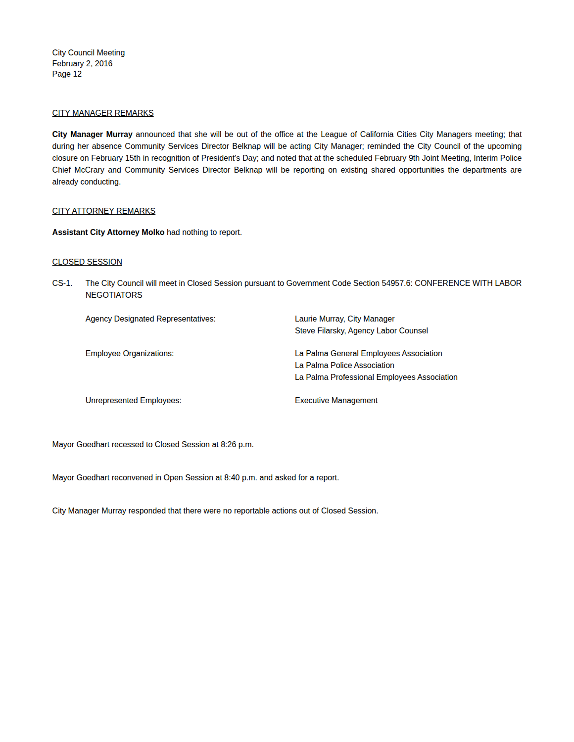City Council Meeting
February 2, 2016
Page 12
CITY MANAGER REMARKS
City Manager Murray announced that she will be out of the office at the League of California Cities City Managers meeting; that during her absence Community Services Director Belknap will be acting City Manager; reminded the City Council of the upcoming closure on February 15th in recognition of President's Day; and noted that at the scheduled February 9th Joint Meeting, Interim Police Chief McCrary and Community Services Director Belknap will be reporting on existing shared opportunities the departments are already conducting.
CITY ATTORNEY REMARKS
Assistant City Attorney Molko had nothing to report.
CLOSED SESSION
CS-1.
The City Council will meet in Closed Session pursuant to Government Code Section 54957.6: CONFERENCE WITH LABOR NEGOTIATORS
| Agency Designated Representatives: | Laurie Murray, City Manager Steve Filarsky, Agency Labor Counsel |
| Employee Organizations: | La Palma General Employees Association La Palma Police Association La Palma Professional Employees Association |
| Unrepresented Employees: | Executive Management |
Mayor Goedhart recessed to Closed Session at 8:26 p.m.
Mayor Goedhart reconvened in Open Session at 8:40 p.m. and asked for a report.
City Manager Murray responded that there were no reportable actions out of Closed Session.